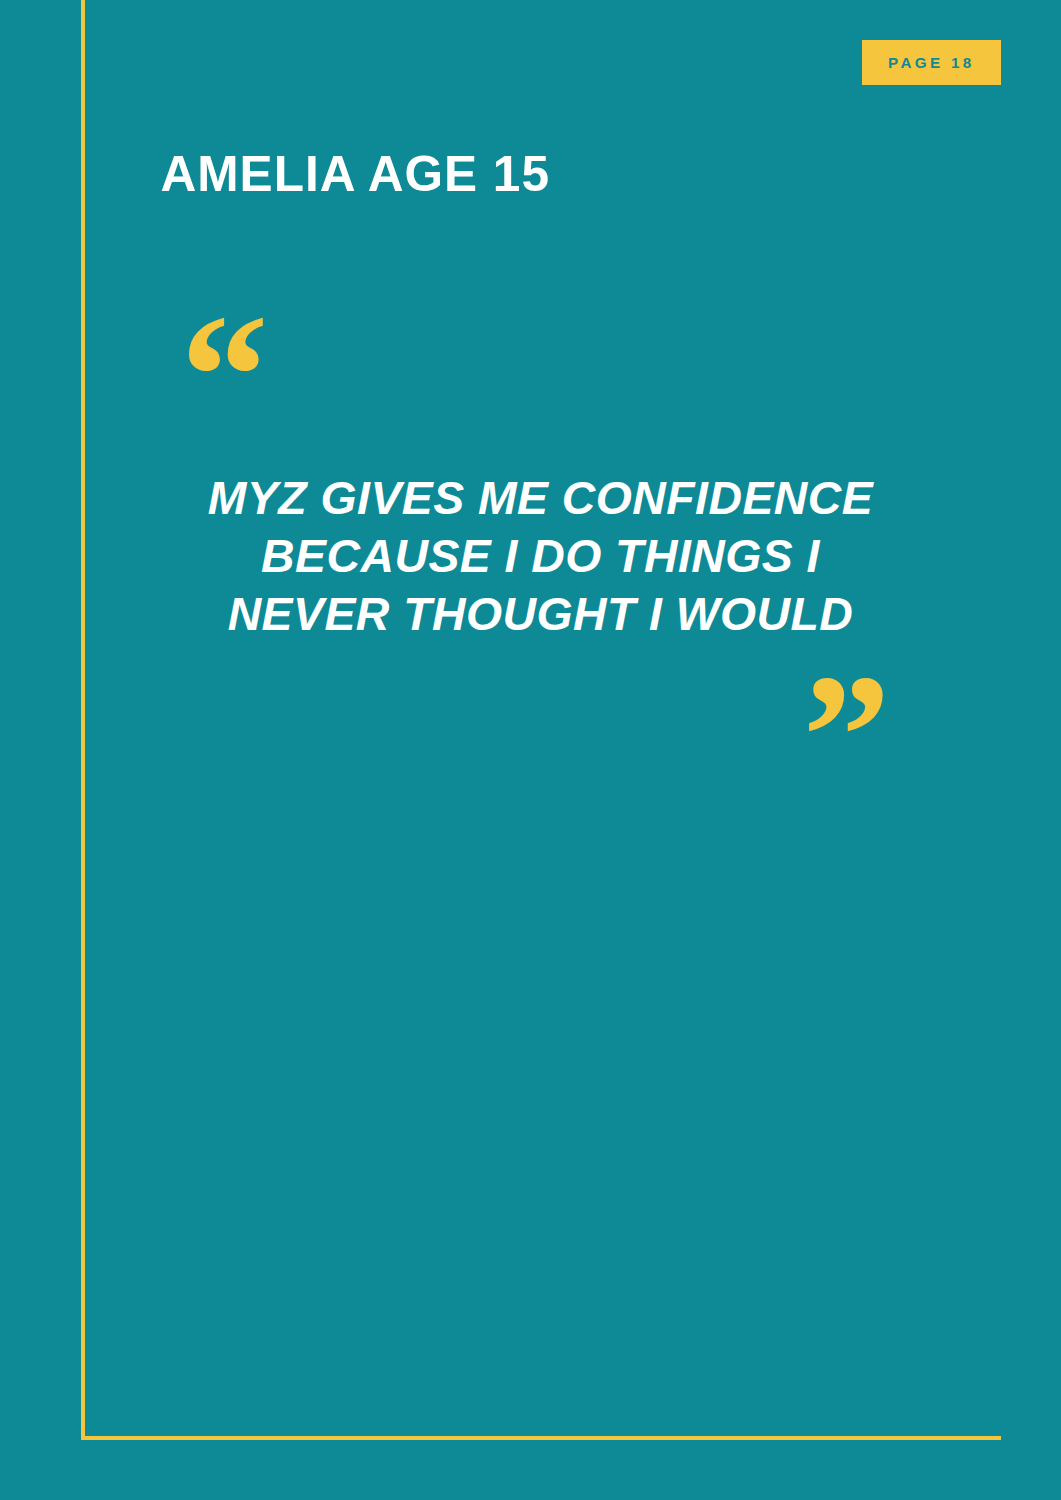PAGE 18
AMELIA AGE 15
“
MYZ GIVES ME CONFIDENCE BECAUSE I DO THINGS I NEVER THOUGHT I WOULD
”